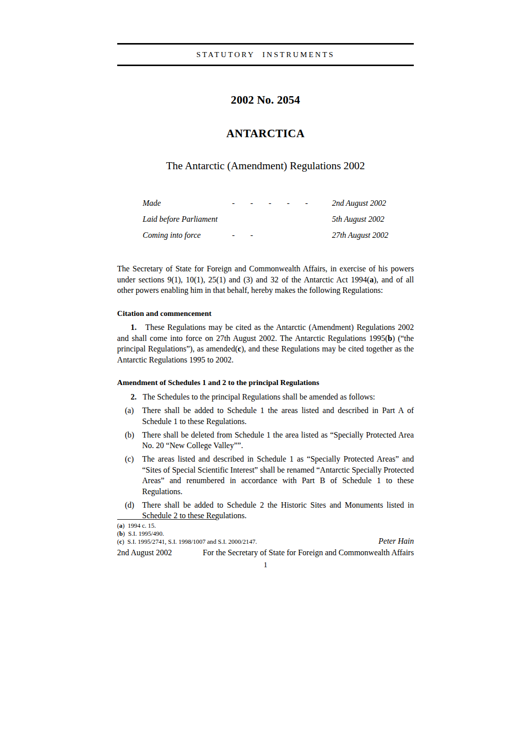Statutory Instruments
2002 No. 2054
ANTARCTICA
The Antarctic (Amendment) Regulations 2002
| Made | - - - - - | 2nd August 2002 |
| Laid before Parliament | | 5th August 2002 |
| Coming into force | - - | 27th August 2002 |
The Secretary of State for Foreign and Commonwealth Affairs, in exercise of his powers under sections 9(1), 10(1), 25(1) and (3) and 32 of the Antarctic Act 1994(a), and of all other powers enabling him in that behalf, hereby makes the following Regulations:
Citation and commencement
1. These Regulations may be cited as the Antarctic (Amendment) Regulations 2002 and shall come into force on 27th August 2002. The Antarctic Regulations 1995(b) (“the principal Regulations”), as amended(c), and these Regulations may be cited together as the Antarctic Regulations 1995 to 2002.
Amendment of Schedules 1 and 2 to the principal Regulations
2. The Schedules to the principal Regulations shall be amended as follows:
(a) There shall be added to Schedule 1 the areas listed and described in Part A of Schedule 1 to these Regulations.
(b) There shall be deleted from Schedule 1 the area listed as “Specially Protected Area No. 20 “New College Valley””.
(c) The areas listed and described in Schedule 1 as “Specially Protected Areas” and “Sites of Special Scientific Interest” shall be renamed “Antarctic Specially Protected Areas” and renumbered in accordance with Part B of Schedule 1 to these Regulations.
(d) There shall be added to Schedule 2 the Historic Sites and Monuments listed in Schedule 2 to these Regulations.
Peter Hain
2nd August 2002 For the Secretary of State for Foreign and Commonwealth Affairs
(a) 1994 c. 15.
(b) S.I. 1995/490.
(c) S.I. 1995/2741, S.I. 1998/1007 and S.I. 2000/2147.
1